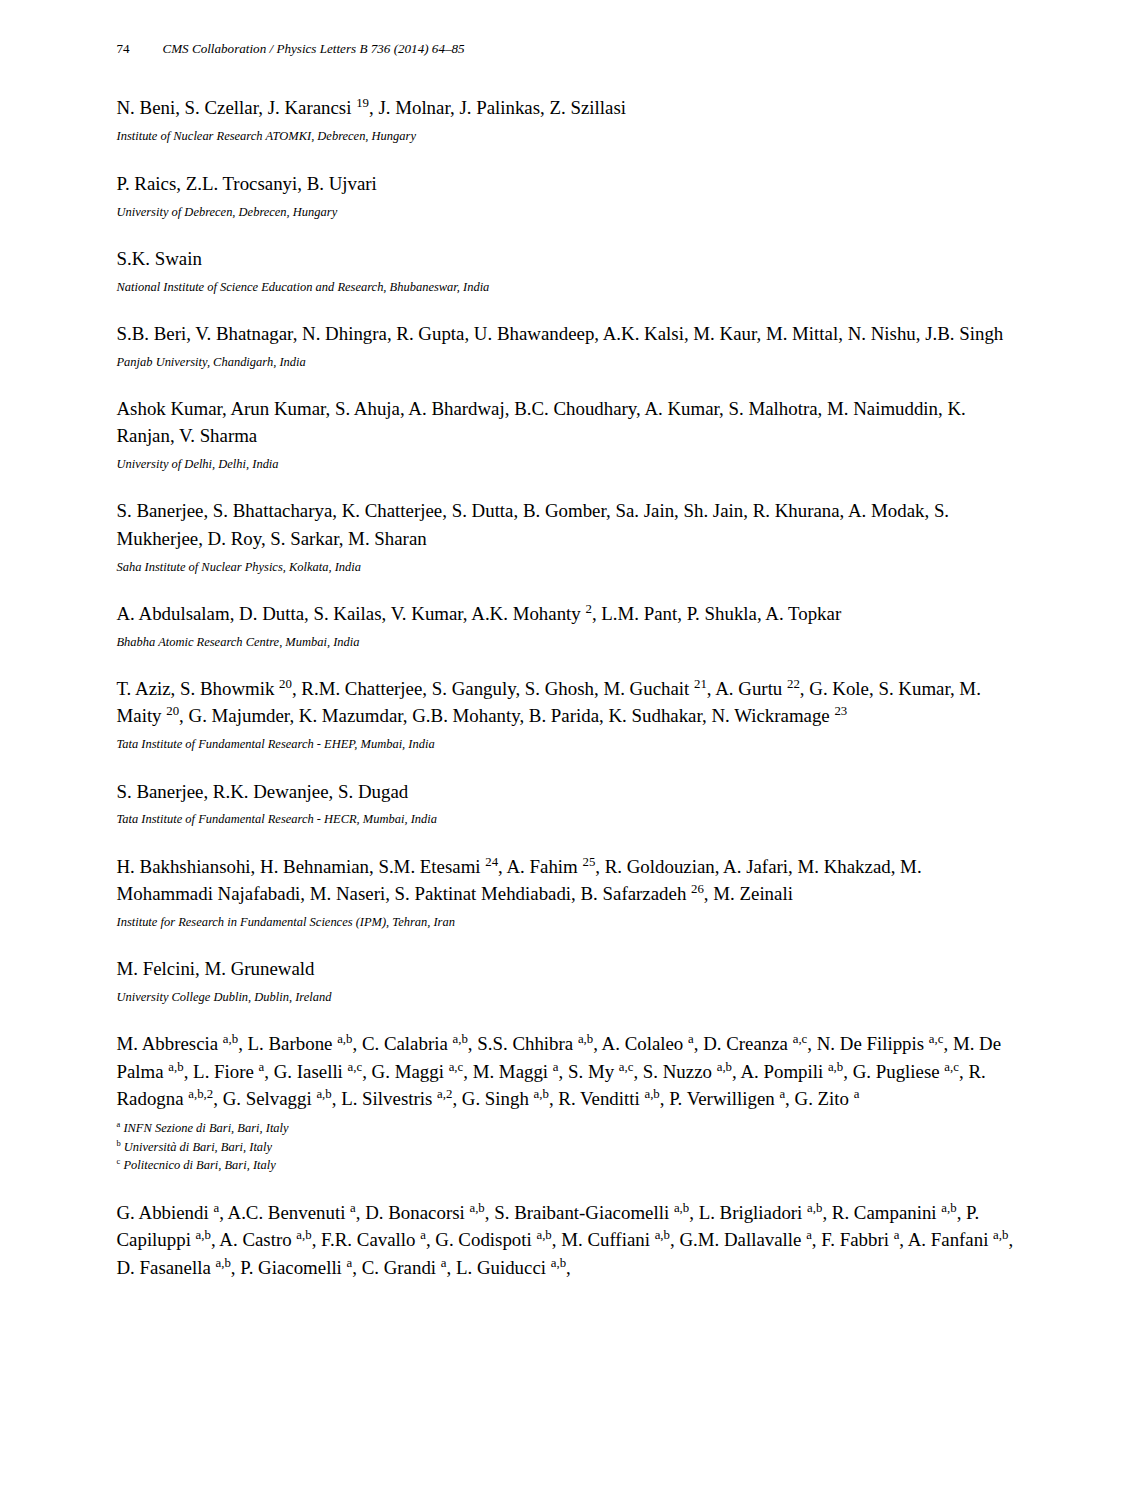74 CMS Collaboration / Physics Letters B 736 (2014) 64–85
N. Beni, S. Czellar, J. Karancsi 19, J. Molnar, J. Palinkas, Z. Szillasi
Institute of Nuclear Research ATOMKI, Debrecen, Hungary
P. Raics, Z.L. Trocsanyi, B. Ujvari
University of Debrecen, Debrecen, Hungary
S.K. Swain
National Institute of Science Education and Research, Bhubaneswar, India
S.B. Beri, V. Bhatnagar, N. Dhingra, R. Gupta, U. Bhawandeep, A.K. Kalsi, M. Kaur, M. Mittal, N. Nishu, J.B. Singh
Panjab University, Chandigarh, India
Ashok Kumar, Arun Kumar, S. Ahuja, A. Bhardwaj, B.C. Choudhary, A. Kumar, S. Malhotra, M. Naimuddin, K. Ranjan, V. Sharma
University of Delhi, Delhi, India
S. Banerjee, S. Bhattacharya, K. Chatterjee, S. Dutta, B. Gomber, Sa. Jain, Sh. Jain, R. Khurana, A. Modak, S. Mukherjee, D. Roy, S. Sarkar, M. Sharan
Saha Institute of Nuclear Physics, Kolkata, India
A. Abdulsalam, D. Dutta, S. Kailas, V. Kumar, A.K. Mohanty 2, L.M. Pant, P. Shukla, A. Topkar
Bhabha Atomic Research Centre, Mumbai, India
T. Aziz, S. Bhowmik 20, R.M. Chatterjee, S. Ganguly, S. Ghosh, M. Guchait 21, A. Gurtu 22, G. Kole, S. Kumar, M. Maity 20, G. Majumder, K. Mazumdar, G.B. Mohanty, B. Parida, K. Sudhakar, N. Wickramage 23
Tata Institute of Fundamental Research - EHEP, Mumbai, India
S. Banerjee, R.K. Dewanjee, S. Dugad
Tata Institute of Fundamental Research - HECR, Mumbai, India
H. Bakhshiansohi, H. Behnamian, S.M. Etesami 24, A. Fahim 25, R. Goldouzian, A. Jafari, M. Khakzad, M. Mohammadi Najafabadi, M. Naseri, S. Paktinat Mehdiabadi, B. Safarzadeh 26, M. Zeinali
Institute for Research in Fundamental Sciences (IPM), Tehran, Iran
M. Felcini, M. Grunewald
University College Dublin, Dublin, Ireland
M. Abbrescia a,b, L. Barbone a,b, C. Calabria a,b, S.S. Chhibra a,b, A. Colaleo a, D. Creanza a,c, N. De Filippis a,c, M. De Palma a,b, L. Fiore a, G. Iaselli a,c, G. Maggi a,c, M. Maggi a, S. My a,c, S. Nuzzo a,b, A. Pompili a,b, G. Pugliese a,c, R. Radogna a,b,2, G. Selvaggi a,b, L. Silvestris a,2, G. Singh a,b, R. Venditti a,b, P. Verwilligen a, G. Zito a
a INFN Sezione di Bari, Bari, Italy
b Università di Bari, Bari, Italy
c Politecnico di Bari, Bari, Italy
G. Abbiendi a, A.C. Benvenuti a, D. Bonacorsi a,b, S. Braibant-Giacomelli a,b, L. Brigliadori a,b, R. Campanini a,b, P. Capiluppi a,b, A. Castro a,b, F.R. Cavallo a, G. Codispoti a,b, M. Cuffiani a,b, G.M. Dallavalle a, F. Fabbri a, A. Fanfani a,b, D. Fasanella a,b, P. Giacomelli a, C. Grandi a, L. Guiducci a,b,